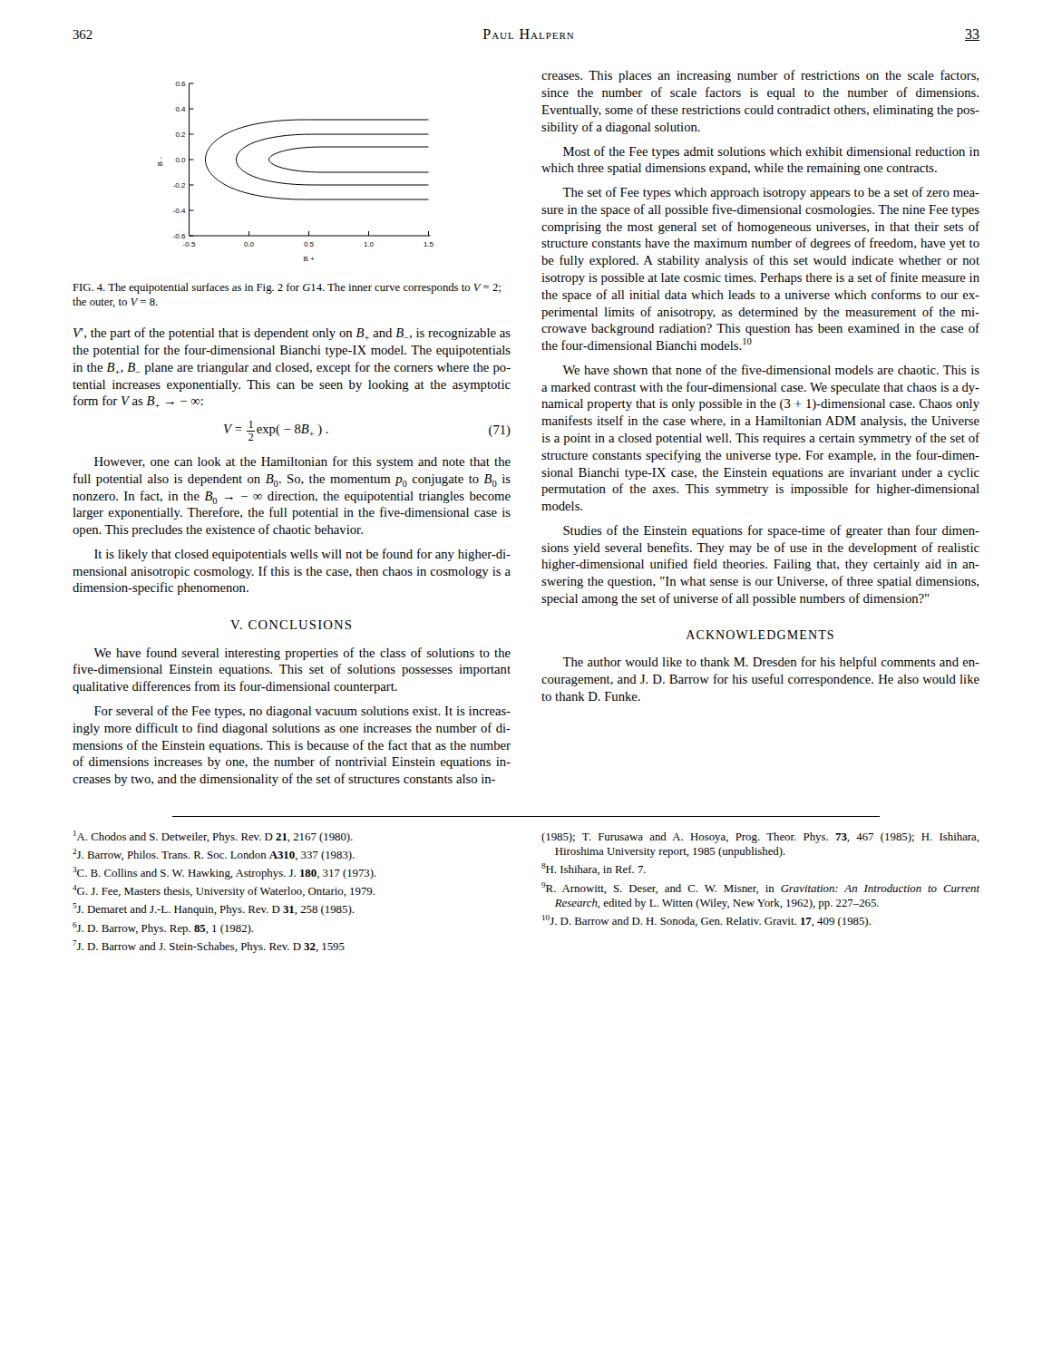362
Paul Halpern
33
0.6 0.4 0.2 0.0 -0.2 -0.4 -0.6 -0.5 0.0 0.5 1.0 1.5 B + B -
FIG. 4. The equipotential surfaces as in Fig. 2 for G14. The inner curve corresponds to V = 2; the outer, to V = 8.
V′, the part of the potential that is dependent only on B+ and B−, is recognizable as the potential for the four-dimensional Bianchi type-IX model. The equipotentials in the B+, B− plane are triangular and closed, except for the corners where the potential increases exponentially. This can be seen by looking at the asymptotic form for V as B+ → − ∞:
V = 12exp( − 8B+ ) .
(71)
However, one can look at the Hamiltonian for this system and note that the full potential also is dependent on B0. So, the momentum p0 conjugate to B0 is nonzero. In fact, in the B0 → − ∞ direction, the equipotential triangles become larger exponentially. Therefore, the full potential in the five-dimensional case is open. This precludes the existence of chaotic behavior.
It is likely that closed equipotentials wells will not be found for any higher-dimensional anisotropic cosmology. If this is the case, then chaos in cosmology is a dimension-specific phenomenon.
V. Conclusions
We have found several interesting properties of the class of solutions to the five-dimensional Einstein equations. This set of solutions possesses important qualitative differences from its four-dimensional counterpart.
For several of the Fee types, no diagonal vacuum solutions exist. It is increasingly more difficult to find diagonal solutions as one increases the number of dimensions of the Einstein equations. This is because of the fact that as the number of dimensions increases by one, the number of nontrivial Einstein equations increases by two, and the dimensionality of the set of structures constants also in-
creases. This places an increasing number of restrictions on the scale factors, since the number of scale factors is equal to the number of dimensions. Eventually, some of these restrictions could contradict others, eliminating the possibility of a diagonal solution.
Most of the Fee types admit solutions which exhibit dimensional reduction in which three spatial dimensions expand, while the remaining one contracts.
The set of Fee types which approach isotropy appears to be a set of zero measure in the space of all possible five-dimensional cosmologies. The nine Fee types comprising the most general set of homogeneous universes, in that their sets of structure constants have the maximum number of degrees of freedom, have yet to be fully explored. A stability analysis of this set would indicate whether or not isotropy is possible at late cosmic times. Perhaps there is a set of finite measure in the space of all initial data which leads to a universe which conforms to our experimental limits of anisotropy, as determined by the measurement of the microwave background radiation? This question has been examined in the case of the four-dimensional Bianchi models.10
We have shown that none of the five-dimensional models are chaotic. This is a marked contrast with the four-dimensional case. We speculate that chaos is a dynamical property that is only possible in the (3 + 1)-dimensional case. Chaos only manifests itself in the case where, in a Hamiltonian ADM analysis, the Universe is a point in a closed potential well. This requires a certain symmetry of the set of structure constants specifying the universe type. For example, in the four-dimensional Bianchi type-IX case, the Einstein equations are invariant under a cyclic permutation of the axes. This symmetry is impossible for higher-dimensional models.
Studies of the Einstein equations for space-time of greater than four dimensions yield several benefits. They may be of use in the development of realistic higher-dimensional unified field theories. Failing that, they certainly aid in answering the question, "In what sense is our Universe, of three spatial dimensions, special among the set of universe of all possible numbers of dimension?"
Acknowledgments
The author would like to thank M. Dresden for his helpful comments and encouragement, and J. D. Barrow for his useful correspondence. He also would like to thank D. Funke.
1A. Chodos and S. Detweiler, Phys. Rev. D 21, 2167 (1980).
2J. Barrow, Philos. Trans. R. Soc. London A310, 337 (1983).
3C. B. Collins and S. W. Hawking, Astrophys. J. 180, 317 (1973).
4G. J. Fee, Masters thesis, University of Waterloo, Ontario, 1979.
5J. Demaret and J.-L. Hanquin, Phys. Rev. D 31, 258 (1985).
6J. D. Barrow, Phys. Rep. 85, 1 (1982).
7J. D. Barrow and J. Stein-Schabes, Phys. Rev. D 32, 1595
(1985); T. Furusawa and A. Hosoya, Prog. Theor. Phys. 73, 467 (1985); H. Ishihara, Hiroshima University report, 1985 (unpublished).
8H. Ishihara, in Ref. 7.
9R. Arnowitt, S. Deser, and C. W. Misner, in Gravitation: An Introduction to Current Research, edited by L. Witten (Wiley, New York, 1962), pp. 227–265.
10J. D. Barrow and D. H. Sonoda, Gen. Relativ. Gravit. 17, 409 (1985).